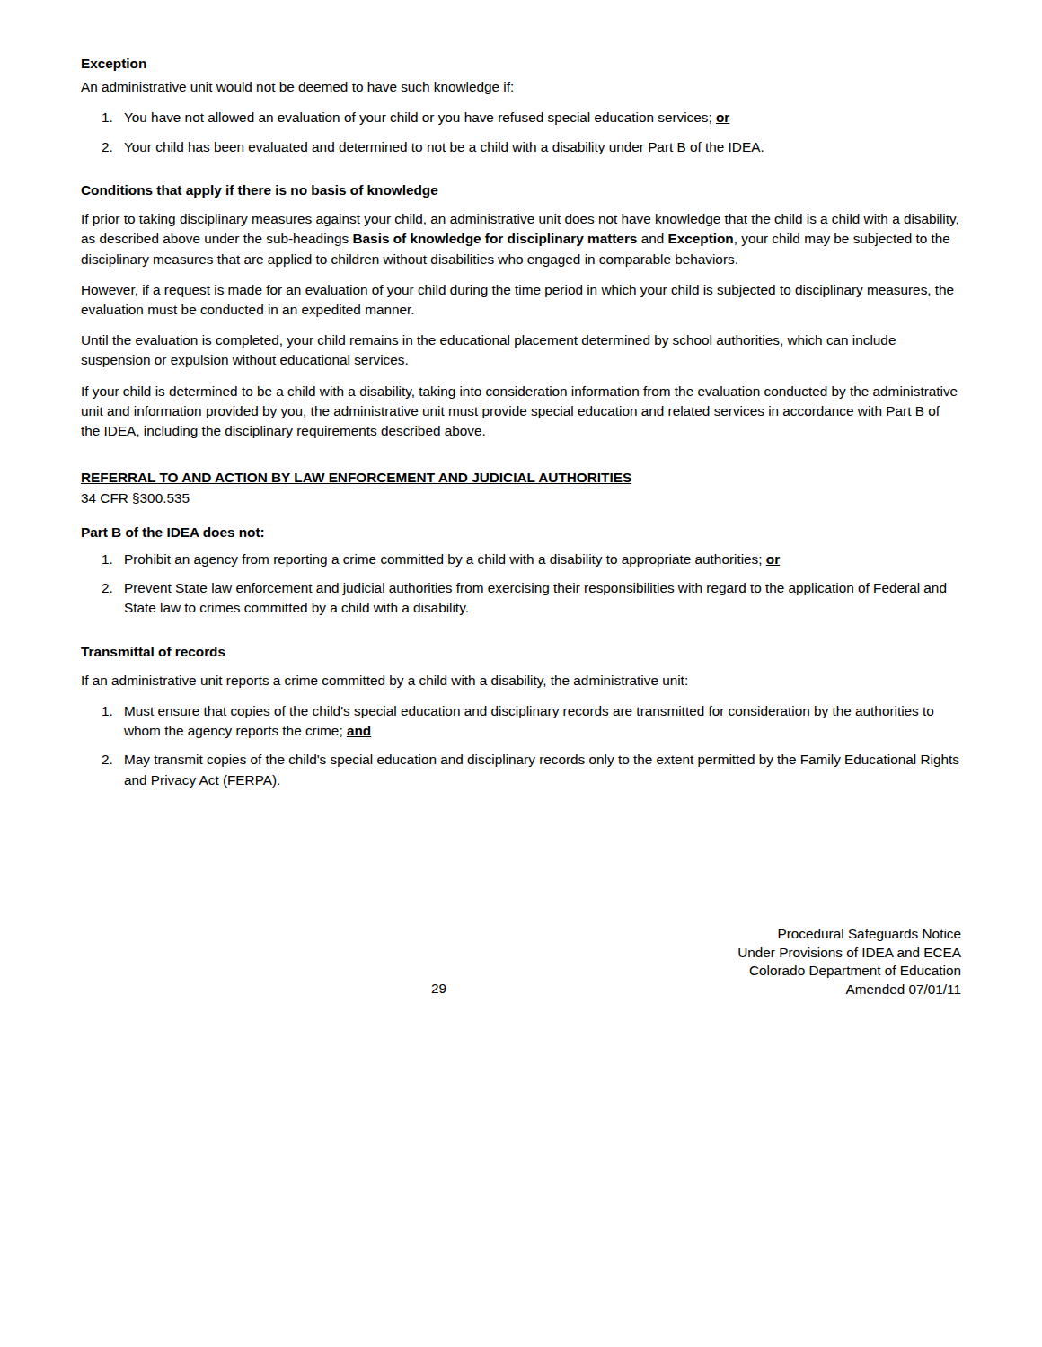Exception
An administrative unit would not be deemed to have such knowledge if:
You have not allowed an evaluation of your child or you have refused special education services; or
Your child has been evaluated and determined to not be a child with a disability under Part B of the IDEA.
Conditions that apply if there is no basis of knowledge
If prior to taking disciplinary measures against your child, an administrative unit does not have knowledge that the child is a child with a disability, as described above under the sub-headings Basis of knowledge for disciplinary matters and Exception, your child may be subjected to the disciplinary measures that are applied to children without disabilities who engaged in comparable behaviors.
However, if a request is made for an evaluation of your child during the time period in which your child is subjected to disciplinary measures, the evaluation must be conducted in an expedited manner.
Until the evaluation is completed, your child remains in the educational placement determined by school authorities, which can include suspension or expulsion without educational services.
If your child is determined to be a child with a disability, taking into consideration information from the evaluation conducted by the administrative unit and information provided by you, the administrative unit must provide special education and related services in accordance with Part B of the IDEA, including the disciplinary requirements described above.
REFERRAL TO AND ACTION BY LAW ENFORCEMENT AND JUDICIAL AUTHORITIES
34 CFR §300.535
Part B of the IDEA does not:
Prohibit an agency from reporting a crime committed by a child with a disability to appropriate authorities; or
Prevent State law enforcement and judicial authorities from exercising their responsibilities with regard to the application of Federal and State law to crimes committed by a child with a disability.
Transmittal of records
If an administrative unit reports a crime committed by a child with a disability, the administrative unit:
Must ensure that copies of the child's special education and disciplinary records are transmitted for consideration by the authorities to whom the agency reports the crime; and
May transmit copies of the child's special education and disciplinary records only to the extent permitted by the Family Educational Rights and Privacy Act (FERPA).
29
Procedural Safeguards Notice
Under Provisions of IDEA and ECEA
Colorado Department of Education
Amended 07/01/11